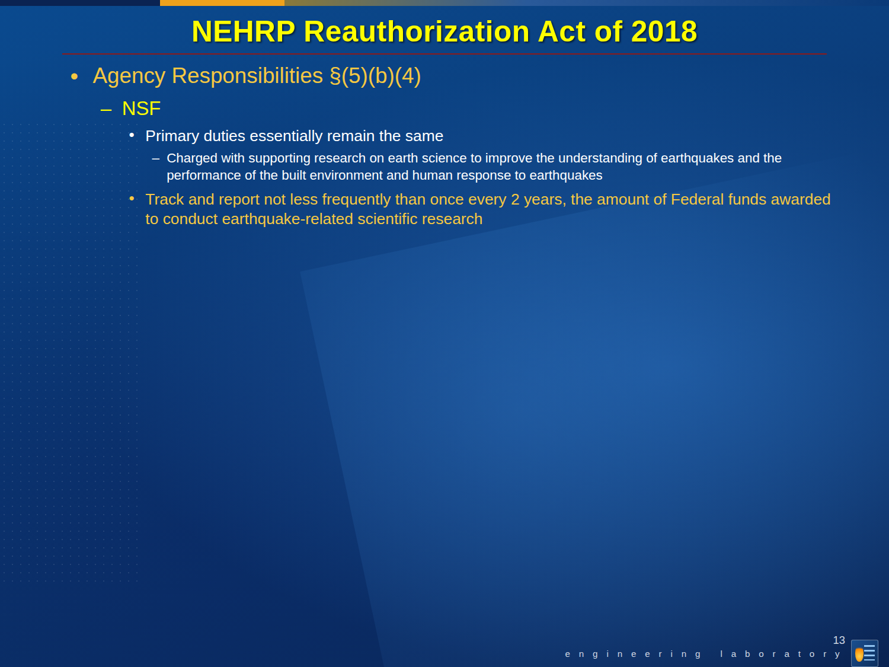NEHRP Reauthorization Act of 2018
Agency Responsibilities §(5)(b)(4)
NSF
Primary duties essentially remain the same
Charged with supporting research on earth science to improve the understanding of earthquakes and the performance of the built environment and human response to earthquakes
Track and report not less frequently than once every 2 years, the amount of Federal funds awarded to conduct earthquake-related scientific research
13
e n g i n e e r i n g l a b o r a t o r y